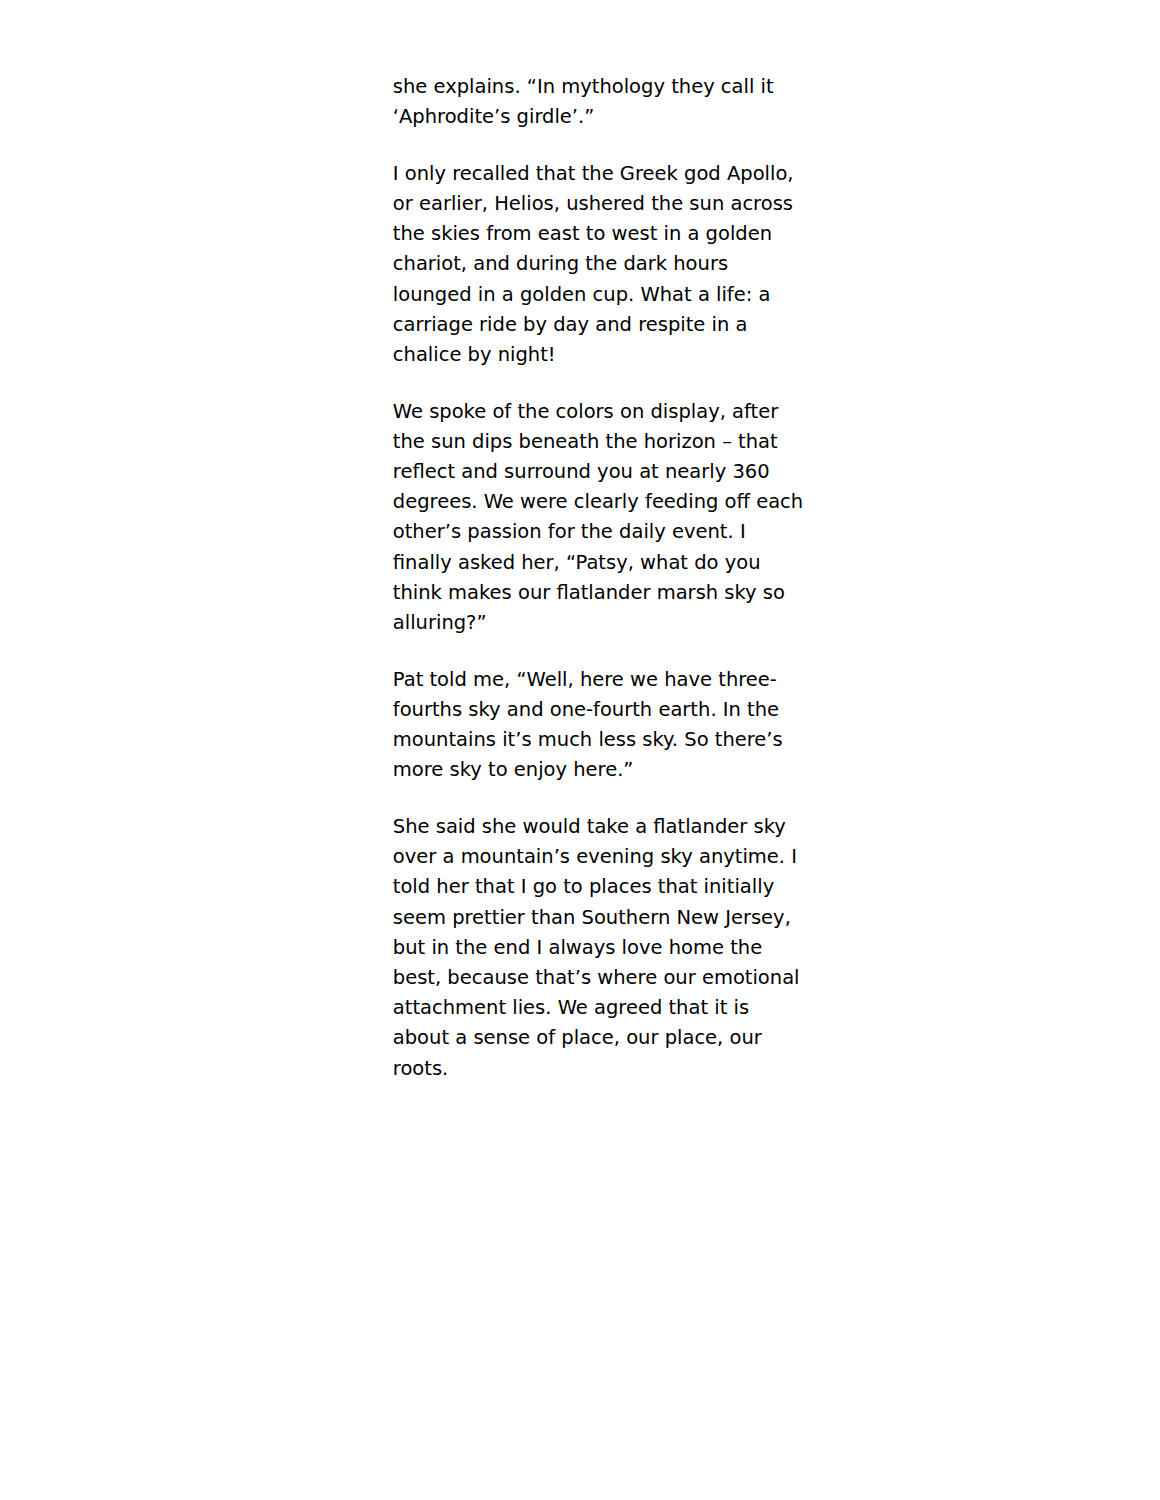she explains. “In mythology they call it ‘Aphrodite’s girdle’.”
I only recalled that the Greek god Apollo, or earlier, Helios, ushered the sun across the skies from east to west in a golden chariot, and during the dark hours lounged in a golden cup. What a life: a carriage ride by day and respite in a chalice by night!
We spoke of the colors on display, after the sun dips beneath the horizon – that reflect and surround you at nearly 360 degrees. We were clearly feeding off each other’s passion for the daily event. I finally asked her, “Patsy, what do you think makes our flatlander marsh sky so alluring?”
Pat told me, “Well, here we have three-fourths sky and one-fourth earth. In the mountains it’s much less sky. So there’s more sky to enjoy here.”
She said she would take a flatlander sky over a mountain’s evening sky anytime. I told her that I go to places that initially seem prettier than Southern New Jersey, but in the end I always love home the best, because that’s where our emotional attachment lies. We agreed that it is about a sense of place, our place, our roots.